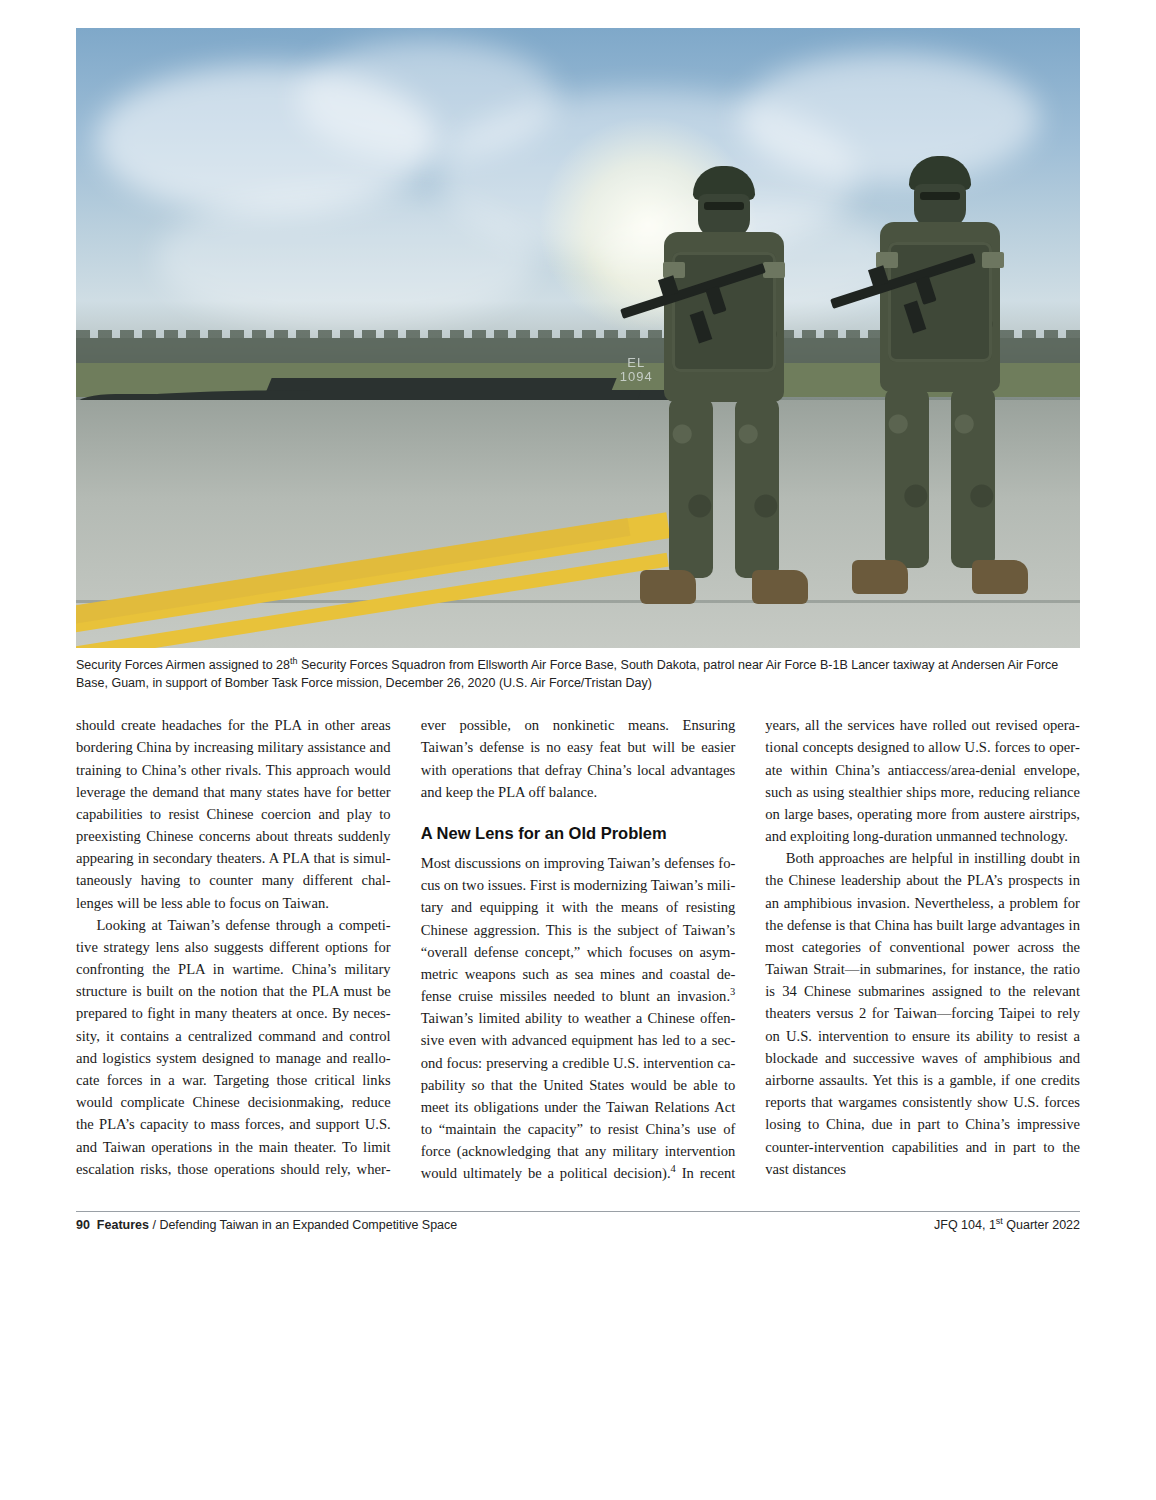EL
1094
Security Forces Airmen assigned to 28th Security Forces Squadron from Ellsworth Air Force Base, South Dakota, patrol near Air Force B-1B Lancer taxiway at Andersen Air Force Base, Guam, in support of Bomber Task Force mission, December 26, 2020 (U.S. Air Force/Tristan Day)
should create headaches for the PLA in other areas bordering China by increasing military assistance and training to China’s other rivals. This approach would leverage the demand that many states have for better capabilities to resist Chinese coercion and play to preexisting Chinese concerns about threats suddenly appearing in secondary theaters. A PLA that is simultaneously having to counter many different challenges will be less able to focus on Taiwan.
Looking at Taiwan’s defense through a competitive strategy lens also suggests different options for confronting the PLA in wartime. China’s military structure is built on the notion that the PLA must be prepared to fight in many theaters at once. By necessity, it contains a centralized command and control and logistics system designed to manage and reallocate forces in a war. Targeting those critical links would complicate Chinese decisionmaking, reduce the PLA’s capacity to mass forces, and support U.S. and Taiwan operations in the main theater. To limit escalation risks, those operations should rely, wherever possible, on nonkinetic means. Ensuring Taiwan’s defense is no easy feat but will be easier with operations that defray China’s local advantages and keep the PLA off balance.
A New Lens for an Old Problem
Most discussions on improving Taiwan’s defenses focus on two issues. First is modernizing Taiwan’s military and equipping it with the means of resisting Chinese aggression. This is the subject of Taiwan’s “overall defense concept,” which focuses on asymmetric weapons such as sea mines and coastal defense cruise missiles needed to blunt an invasion.3 Taiwan’s limited ability to weather a Chinese offensive even with advanced equipment has led to a second focus: preserving a credible U.S. intervention capability so that the United States would be able to meet its obligations under the Taiwan Relations Act to “maintain the capacity” to resist China’s use of force (acknowledging that any military intervention would ultimately be a political decision).4 In recent years, all the services have rolled out revised operational concepts designed to allow U.S. forces to operate within China’s antiaccess/area-denial envelope, such as using stealthier ships more, reducing reliance on large bases, operating more from austere airstrips, and exploiting long-duration unmanned technology.
Both approaches are helpful in instilling doubt in the Chinese leadership about the PLA’s prospects in an amphibious invasion. Nevertheless, a problem for the defense is that China has built large advantages in most categories of conventional power across the Taiwan Strait—in submarines, for instance, the ratio is 34 Chinese submarines assigned to the relevant theaters versus 2 for Taiwan—forcing Taipei to rely on U.S. intervention to ensure its ability to resist a blockade and successive waves of amphibious and airborne assaults. Yet this is a gamble, if one credits reports that wargames consistently show U.S. forces losing to China, due in part to China’s impressive counter-intervention capabilities and in part to the vast distances
90 Features / Defending Taiwan in an Expanded Competitive Space
JFQ 104, 1st Quarter 2022